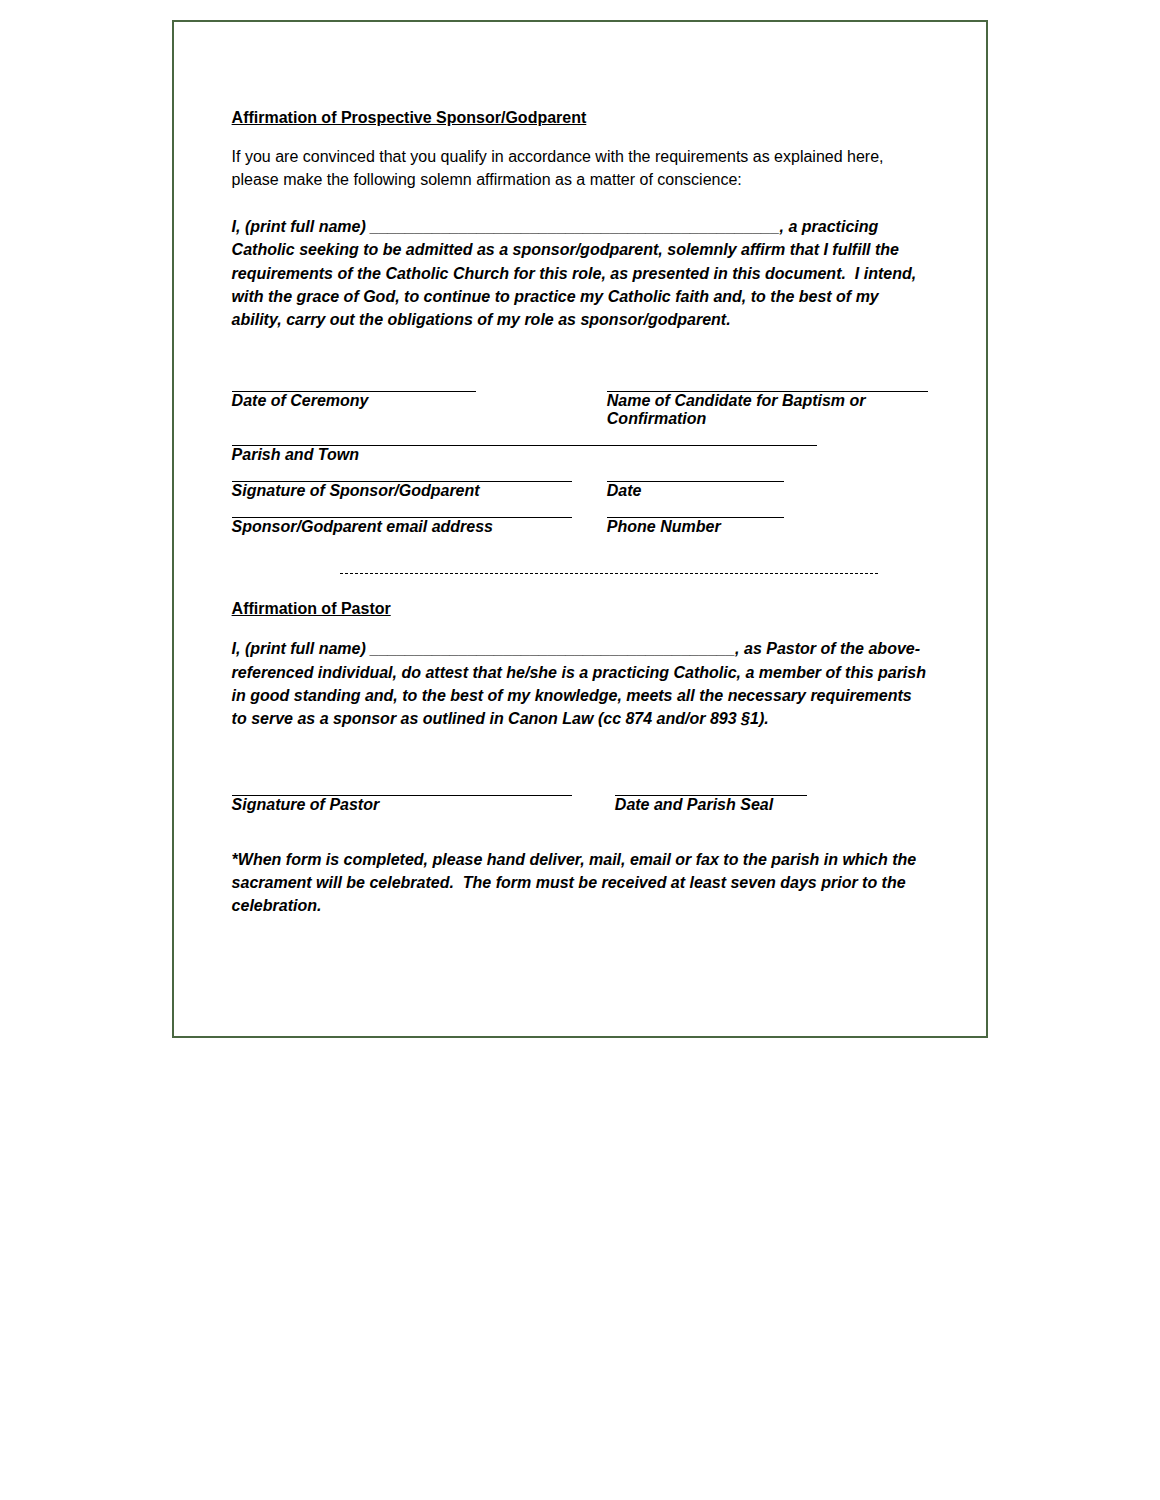Affirmation of Prospective Sponsor/Godparent
If you are convinced that you qualify in accordance with the requirements as explained here, please make the following solemn affirmation as a matter of conscience:
I, (print full name) ______________________________________________, a practicing Catholic seeking to be admitted as a sponsor/godparent, solemnly affirm that I fulfill the requirements of the Catholic Church for this role, as presented in this document. I intend, with the grace of God, to continue to practice my Catholic faith and, to the best of my ability, carry out the obligations of my role as sponsor/godparent.
| Date of Ceremony | Name of Candidate for Baptism or Confirmation |
| Parish and Town |
| Signature of Sponsor/Godparent | Date |
| Sponsor/Godparent email address | Phone Number |
Affirmation of Pastor
I, (print full name) _________________________________________, as Pastor of the above-referenced individual, do attest that he/she is a practicing Catholic, a member of this parish in good standing and, to the best of my knowledge, meets all the necessary requirements to serve as a sponsor as outlined in Canon Law (cc 874 and/or 893 §1).
| Signature of Pastor | Date and Parish Seal |
*When form is completed, please hand deliver, mail, email or fax to the parish in which the sacrament will be celebrated. The form must be received at least seven days prior to the celebration.